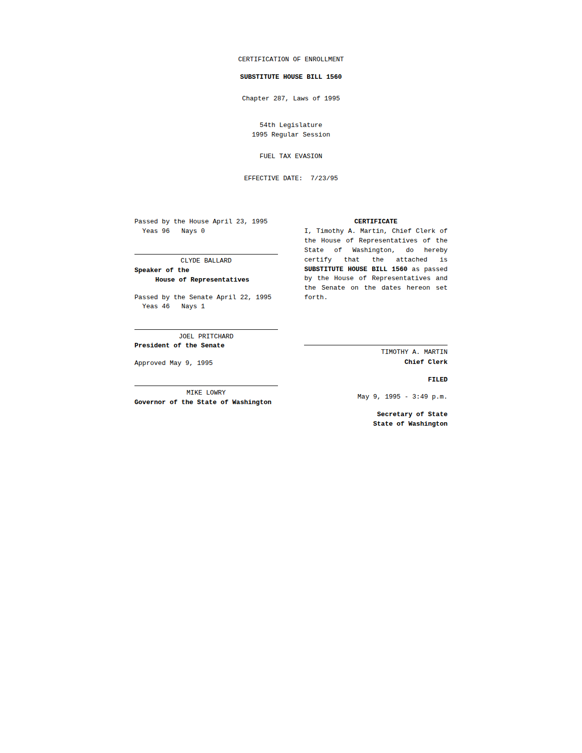CERTIFICATION OF ENROLLMENT
SUBSTITUTE HOUSE BILL 1560
Chapter 287, Laws of 1995
54th Legislature
1995 Regular Session
FUEL TAX EVASION
EFFECTIVE DATE: 7/23/95
Passed by the House April 23, 1995
Yeas 96 Nays 0
CLYDE BALLARD
Speaker of the
House of Representatives
Passed by the Senate April 22, 1995
Yeas 46 Nays 1
JOEL PRITCHARD
President of the Senate
Approved May 9, 1995
MIKE LOWRY
Governor of the State of Washington
CERTIFICATE
I, Timothy A. Martin, Chief Clerk of the House of Representatives of the State of Washington, do hereby certify that the attached is SUBSTITUTE HOUSE BILL 1560 as passed by the House of Representatives and the Senate on the dates hereon set forth.
TIMOTHY A. MARTIN
Chief Clerk
FILED
May 9, 1995 - 3:49 p.m.
Secretary of State
State of Washington